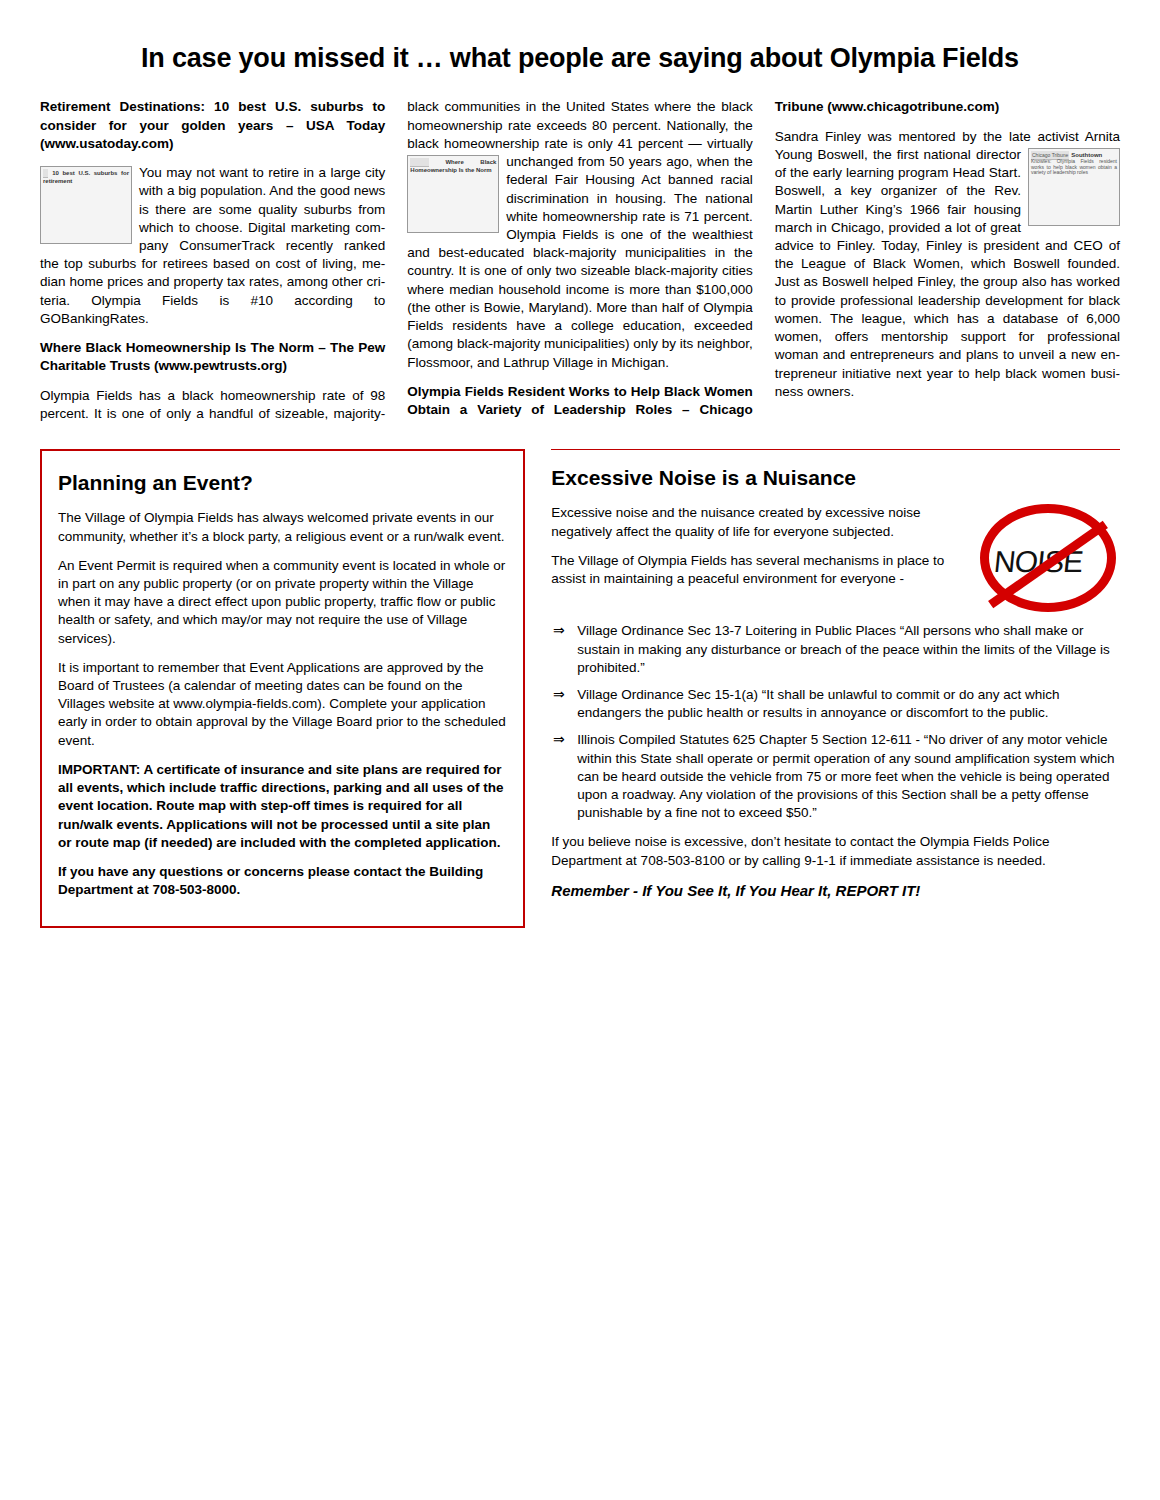In case you missed it … what people are saying about Olympia Fields
Retirement Destinations: 10 best U.S. suburbs to consider for your golden years – USA Today (www.usatoday.com)
10 best U.S. suburbs for retirement You may not want to retire in a large city with a big population. And the good news is there are some quality suburbs from which to choose. Digital marketing company ConsumerTrack recently ranked the top suburbs for retirees based on cost of living, median home prices and property tax rates, among other criteria. Olympia Fields is #10 according to GOBankingRates.
Where Black Homeownership Is The Norm – The Pew Charitable Trusts (www.pewtrusts.org)
Olympia Fields has a black homeownership rate of 98 percent. It is one of only a handful of sizeable, majority-black communities in the United States where the black homeownership rate exceeds 80 percent. Nationally, the black homeownership rate is only 41 percent — virtually Where Black Homeownership Is the Norm unchanged from 50 years ago, when the federal Fair Housing Act banned racial discrimination in housing. The national white homeownership rate is 71 percent. Olympia Fields is one of the wealthiest and best-educated black-majority municipalities in the country. It is one of only two sizeable black-majority cities where median household income is more than $100,000 (the other is Bowie, Maryland). More than half of Olympia Fields residents have a college education, exceeded (among black-majority municipalities) only by its neighbor, Flossmoor, and Lathrup Village in Michigan.
Olympia Fields Resident Works to Help Black Women Obtain a Variety of Leadership Roles – Chicago Tribune (www.chicagotribune.com)
Sandra Finley was mentored by the late activist Arnita Young Boswell, the first Chicago Tribune Southtown Knowles: Olympia Fields resident works to help black women obtain a variety of leadership roles national director of the early learning program Head Start. Boswell, a key organizer of the Rev. Martin Luther King’s 1966 fair housing march in Chicago, provided a lot of great advice to Finley. Today, Finley is president and CEO of the League of Black Women, which Boswell founded. Just as Boswell helped Finley, the group also has worked to provide professional leadership development for black women. The league, which has a database of 6,000 women, offers mentorship support for professional woman and entrepreneurs and plans to unveil a new entrepreneur initiative next year to help black women business owners.
Planning an Event?
The Village of Olympia Fields has always welcomed private events in our community, whether it’s a block party, a religious event or a run/walk event.
An Event Permit is required when a community event is located in whole or in part on any public property (or on private property within the Village when it may have a direct effect upon public property, traffic flow or public health or safety, and which may/or may not require the use of Village services).
It is important to remember that Event Applications are approved by the Board of Trustees (a calendar of meeting dates can be found on the Villages website at www.olympia-fields.com). Complete your application early in order to obtain approval by the Village Board prior to the scheduled event.
IMPORTANT: A certificate of insurance and site plans are required for all events, which include traffic directions, parking and all uses of the event location. Route map with step-off times is required for all run/walk events. Applications will not be processed until a site plan or route map (if needed) are included with the completed application.
If you have any questions or concerns please contact the Building Department at 708-503-8000.
Excessive Noise is a Nuisance
NOISE
Excessive noise and the nuisance created by excessive noise negatively affect the quality of life for everyone subjected.
The Village of Olympia Fields has several mechanisms in place to assist in maintaining a peaceful environment for everyone -
Village Ordinance Sec 13-7 Loitering in Public Places “All persons who shall make or sustain in making any disturbance or breach of the peace within the limits of the Village is prohibited.”
Village Ordinance Sec 15-1(a) “It shall be unlawful to commit or do any act which endangers the public health or results in annoyance or discomfort to the public.
Illinois Compiled Statutes 625 Chapter 5 Section 12-611 - “No driver of any motor vehicle within this State shall operate or permit operation of any sound amplification system which can be heard outside the vehicle from 75 or more feet when the vehicle is being operated upon a roadway. Any violation of the provisions of this Section shall be a petty offense punishable by a fine not to exceed $50.”
If you believe noise is excessive, don’t hesitate to contact the Olympia Fields Police Department at 708-503-8100 or by calling 9-1-1 if immediate assistance is needed.
Remember - If You See It, If You Hear It, REPORT IT!